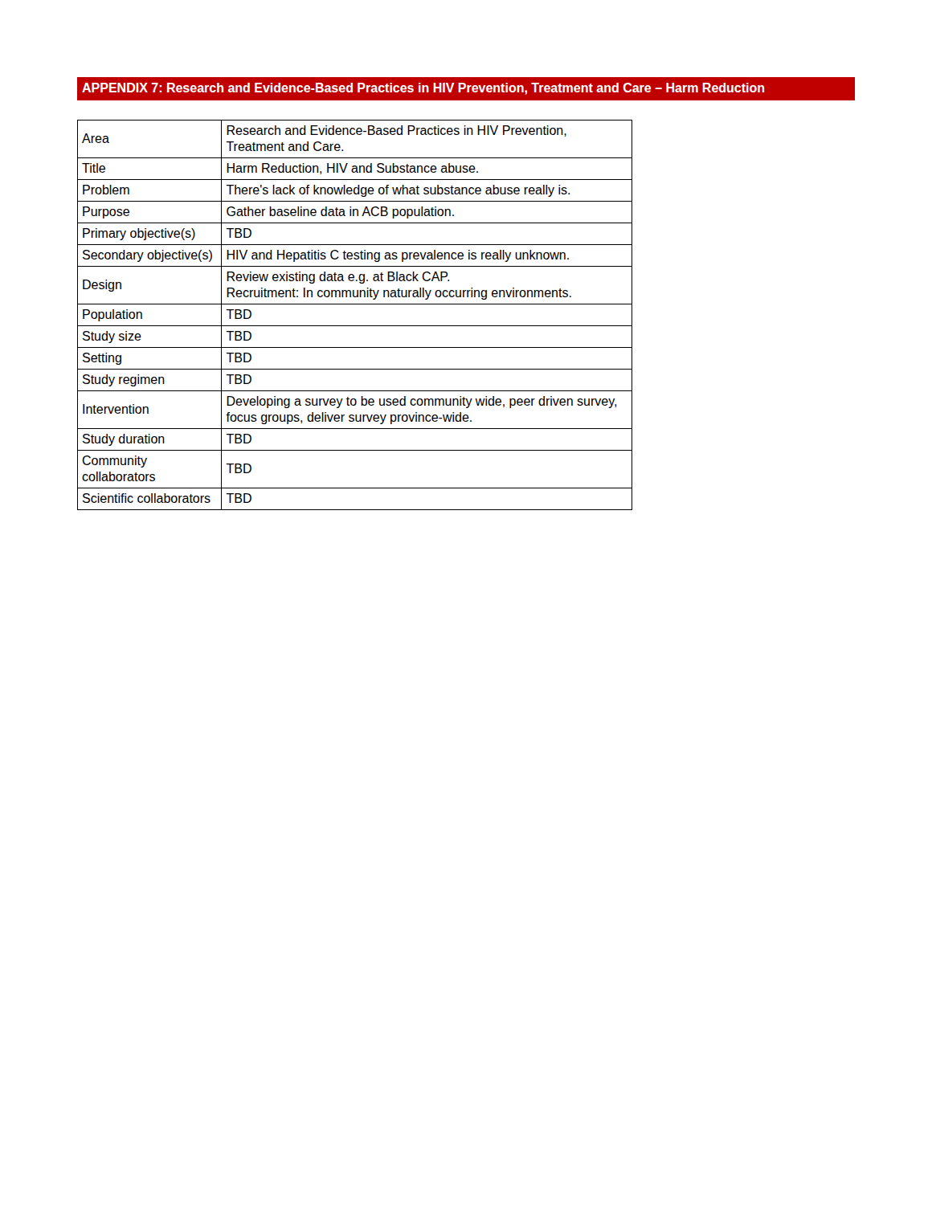APPENDIX 7: Research and Evidence-Based Practices in HIV Prevention, Treatment and Care – Harm Reduction
| Area | Research and Evidence-Based Practices in HIV Prevention, Treatment and Care. |
| Title | Harm Reduction, HIV and Substance abuse. |
| Problem | There's lack of knowledge of what substance abuse really is. |
| Purpose | Gather baseline data in ACB population. |
| Primary objective(s) | TBD |
| Secondary objective(s) | HIV and Hepatitis C testing as prevalence is really unknown. |
| Design | Review existing data e.g. at Black CAP. Recruitment: In community naturally occurring environments. |
| Population | TBD |
| Study size | TBD |
| Setting | TBD |
| Study regimen | TBD |
| Intervention | Developing a survey to be used community wide, peer driven survey, focus groups, deliver survey province-wide. |
| Study duration | TBD |
| Community collaborators | TBD |
| Scientific collaborators | TBD |